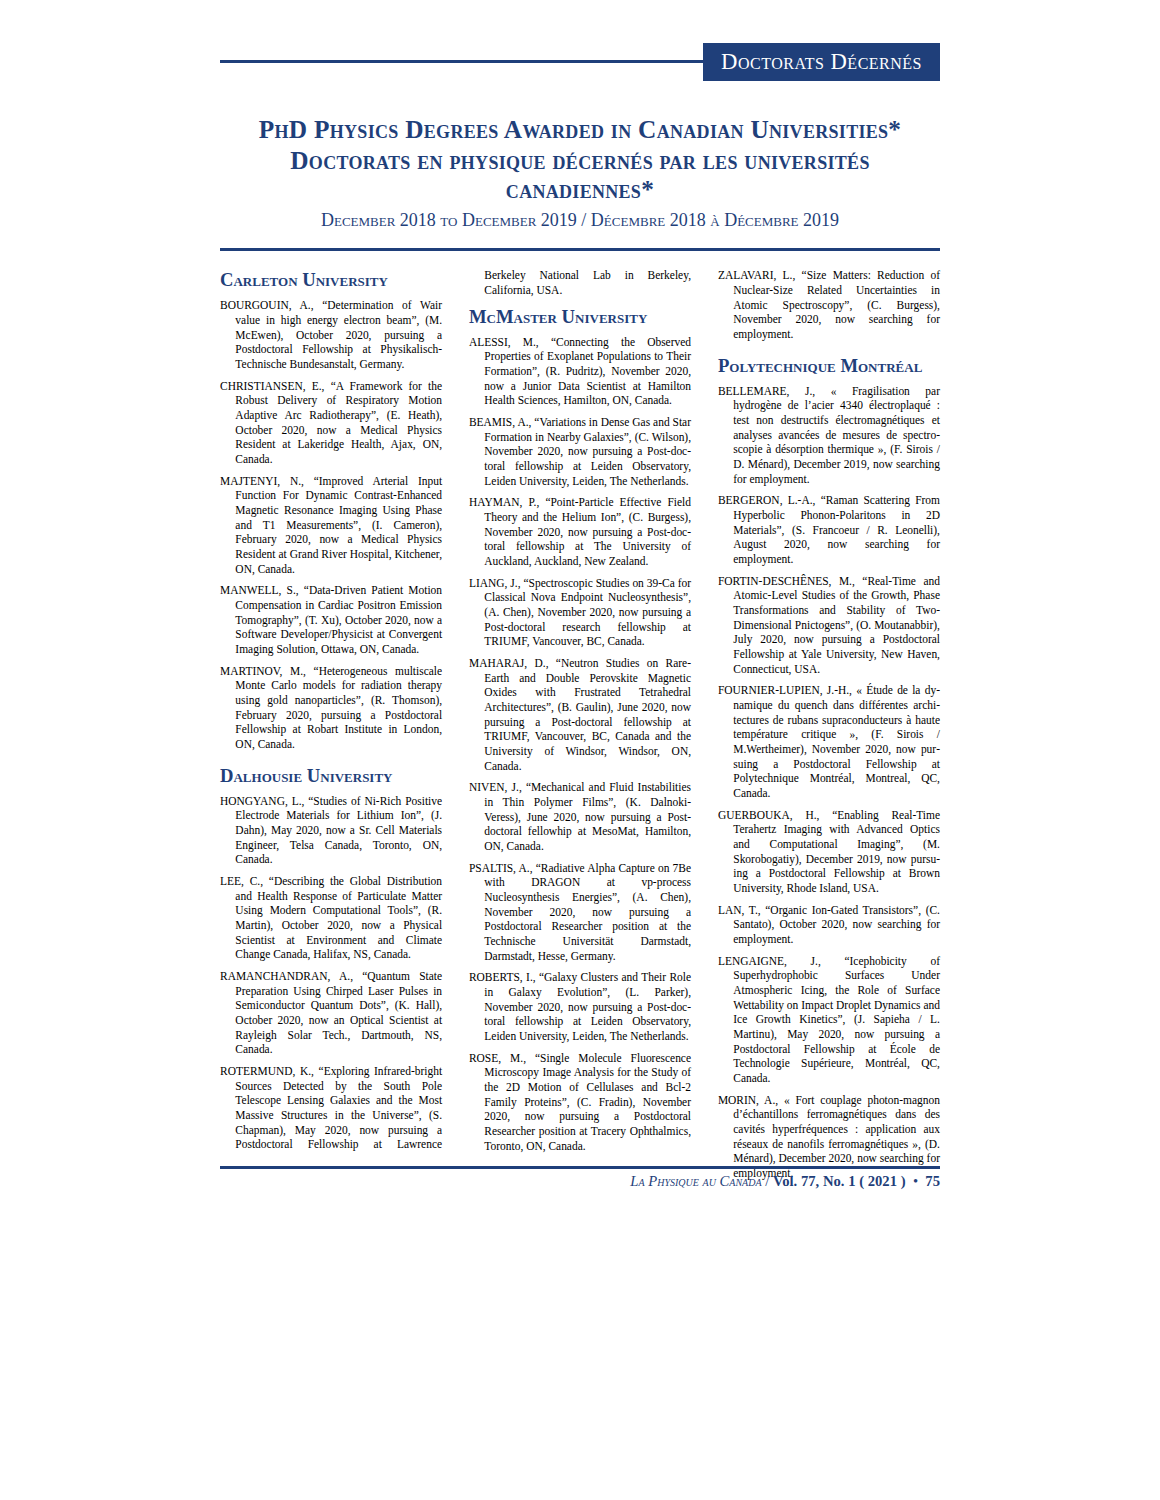Doctorats Décernés
PhD Physics Degrees Awarded in Canadian Universities*
Doctorats en physique décernés par les universités canadiennes*
December 2018 to December 2019 / Décembre 2018 à Décembre 2019
Carleton University
BOURGOUIN, A., “Determination of Wair value in high energy electron beam”, (M. McEwen), October 2020, pursuing a Postdoctoral Fellowship at Physikalisch-Technische Bundesanstalt, Germany.
CHRISTIANSEN, E., “A Framework for the Robust Delivery of Respiratory Motion Adaptive Arc Radiotherapy”, (E. Heath), October 2020, now a Medical Physics Resident at Lakeridge Health, Ajax, ON, Canada.
MAJTENYI, N., “Improved Arterial Input Function For Dynamic Contrast-Enhanced Magnetic Resonance Imaging Using Phase and T1 Measurements”, (I. Cameron), February 2020, now a Medical Physics Resident at Grand River Hospital, Kitchener, ON, Canada.
MANWELL, S., “Data-Driven Patient Motion Compensation in Cardiac Positron Emission Tomography”, (T. Xu), October 2020, now a Software Developer/Physicist at Convergent Imaging Solution, Ottawa, ON, Canada.
MARTINOV, M., “Heterogeneous multiscale Monte Carlo models for radiation therapy using gold nanoparticles”, (R. Thomson), February 2020, pursuing a Postdoctoral Fellowship at Robart Institute in London, ON, Canada.
Dalhousie University
HONGYANG, L., “Studies of Ni-Rich Positive Electrode Materials for Lithium Ion”, (J. Dahn), May 2020, now a Sr. Cell Materials Engineer, Telsa Canada, Toronto, ON, Canada.
LEE, C., “Describing the Global Distribution and Health Response of Particulate Matter Using Modern Computational Tools”, (R. Martin), October 2020, now a Physical Scientist at Environment and Climate Change Canada, Halifax, NS, Canada.
RAMANCHANDRAN, A., “Quantum State Preparation Using Chirped Laser Pulses in Semiconductor Quantum Dots”, (K. Hall), October 2020, now an Optical Scientist at Rayleigh Solar Tech., Dartmouth, NS, Canada.
ROTERMUND, K., “Exploring Infrared-bright Sources Detected by the South Pole Telescope Lensing Galaxies and the Most Massive Structures in the Universe”, (S. Chapman), May 2020, now pursuing a Postdoctoral Fellowship at Lawrence Berkeley National Lab in Berkeley, California, USA.
McMaster University
ALESSI, M., “Connecting the Observed Properties of Exoplanet Populations to Their Formation”, (R. Pudritz), November 2020, now a Junior Data Scientist at Hamilton Health Sciences, Hamilton, ON, Canada.
BEAMIS, A., “Variations in Dense Gas and Star Formation in Nearby Galaxies”, (C. Wilson), November 2020, now pursuing a Post-doctoral fellowship at Leiden Observatory, Leiden University, Leiden, The Netherlands.
HAYMAN, P., “Point-Particle Effective Field Theory and the Helium Ion”, (C. Burgess), November 2020, now pursuing a Post-doctoral fellowship at The University of Auckland, Auckland, New Zealand.
LIANG, J., “Spectroscopic Studies on 39-Ca for Classical Nova Endpoint Nucleosynthesis”, (A. Chen), November 2020, now pursuing a Post-doctoral research fellowship at TRIUMF, Vancouver, BC, Canada.
MAHARAJ, D., “Neutron Studies on Rare-Earth and Double Perovskite Magnetic Oxides with Frustrated Tetrahedral Architectures”, (B. Gaulin), June 2020, now pursuing a Post-doctoral fellowship at TRIUMF, Vancouver, BC, Canada and the University of Windsor, Windsor, ON, Canada.
NIVEN, J., “Mechanical and Fluid Instabilities in Thin Polymer Films”, (K. Dalnoki-Veress), June 2020, now pursuing a Post-doctoral fellowhip at MesoMat, Hamilton, ON, Canada.
PSALTIS, A., “Radiative Alpha Capture on 7Be with DRAGON at vp-process Nucleosynthesis Energies”, (A. Chen), November 2020, now pursuing a Postdoctoral Researcher position at the Technische Universität Darmstadt, Darmstadt, Hesse, Germany.
ROBERTS, I., “Galaxy Clusters and Their Role in Galaxy Evolution”, (L. Parker), November 2020, now pursuing a Post-doctoral fellowship at Leiden Observatory, Leiden University, Leiden, The Netherlands.
ROSE, M., “Single Molecule Fluorescence Microscopy Image Analysis for the Study of the 2D Motion of Cellulases and Bcl-2 Family Proteins”, (C. Fradin), November 2020, now pursuing a Postdoctoral Researcher position at Tracery Ophthalmics, Toronto, ON, Canada.
ZALAVARI, L., “Size Matters: Reduction of Nuclear-Size Related Uncertainties in Atomic Spectroscopy”, (C. Burgess), November 2020, now searching for employment.
Polytechnique Montréal
BELLEMARE, J., « Fragilisation par hydrogène de l’acier 4340 électroplaqué : test non destructifs électromagnétiques et analyses avancées de mesures de spectroscopie à désorption thermique », (F. Sirois / D. Ménard), December 2019, now searching for employment.
BERGERON, L.-A., “Raman Scattering From Hyperbolic Phonon-Polaritons in 2D Materials”, (S. Francoeur / R. Leonelli), August 2020, now searching for employment.
FORTIN-DESCHÊNES, M., “Real-Time and Atomic-Level Studies of the Growth, Phase Transformations and Stability of Two-Dimensional Pnictogens”, (O. Moutanabbir), July 2020, now pursuing a Postdoctoral Fellowship at Yale University, New Haven, Connecticut, USA.
FOURNIER-LUPIEN, J.-H., « Étude de la dynamique du quench dans différentes architectures de rubans supraconducteurs à haute température critique », (F. Sirois / M.Wertheimer), November 2020, now pursuing a Postdoctoral Fellowship at Polytechnique Montréal, Montreal, QC, Canada.
GUERBOUKA, H., “Enabling Real-Time Terahertz Imaging with Advanced Optics and Computational Imaging”, (M. Skorobogatiy), December 2019, now pursuing a Postdoctoral Fellowship at Brown University, Rhode Island, USA.
LAN, T., “Organic Ion-Gated Transistors”, (C. Santato), October 2020, now searching for employment.
LENGAIGNE, J., “Icephobicity of Superhydrophobic Surfaces Under Atmospheric Icing, the Role of Surface Wettability on Impact Droplet Dynamics and Ice Growth Kinetics”, (J. Sapieha / L. Martinu), May 2020, now pursuing a Postdoctoral Fellowship at École de Technologie Supérieure, Montréal, QC, Canada.
MORIN, A., « Fort couplage photon-magnon d’échantillons ferromagnétiques dans des cavités hyperfréquences : application aux réseaux de nanofils ferromagnétiques », (D. Ménard), December 2020, now searching for employment.
La Physique au Canada / Vol. 77, No. 1 ( 2021 ) • 75